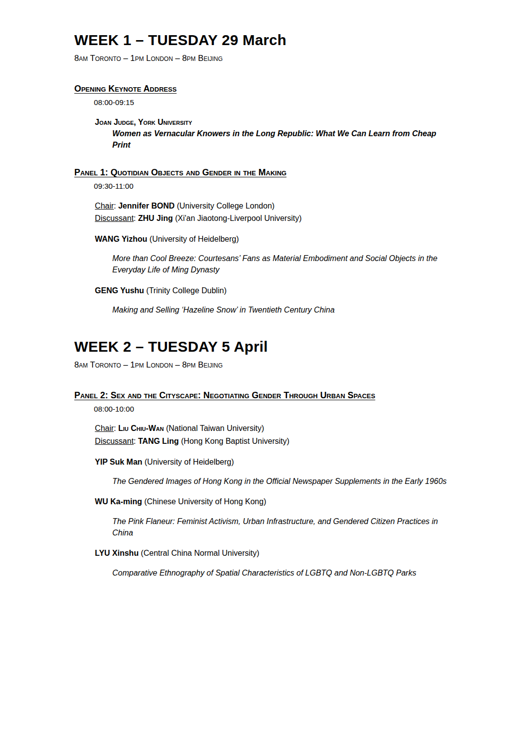WEEK 1 – TUESDAY 29 March
8am Toronto – 1pm London – 8pm Beijing
Opening Keynote Address
08:00-09:15
Joan Judge, York University
Women as Vernacular Knowers in the Long Republic: What We Can Learn from Cheap Print
Panel 1: Quotidian Objects and Gender in the Making
09:30-11:00
Chair: Jennifer BOND (University College London)
Discussant: ZHU Jing (Xi'an Jiaotong-Liverpool University)
WANG Yizhou (University of Heidelberg)
More than Cool Breeze: Courtesans’ Fans as Material Embodiment and Social Objects in the Everyday Life of Ming Dynasty
GENG Yushu (Trinity College Dublin)
Making and Selling ‘Hazeline Snow’ in Twentieth Century China
WEEK 2 – TUESDAY 5 April
8am Toronto – 1pm London – 8pm Beijing
Panel 2: Sex and the Cityscape: Negotiating Gender Through Urban Spaces
08:00-10:00
Chair: Liu Chiu-Wan (National Taiwan University)
Discussant: TANG Ling (Hong Kong Baptist University)
YIP Suk Man (University of Heidelberg)
The Gendered Images of Hong Kong in the Official Newspaper Supplements in the Early 1960s
WU Ka-ming (Chinese University of Hong Kong)
The Pink Flaneur: Feminist Activism, Urban Infrastructure, and Gendered Citizen Practices in China
LYU Xinshu (Central China Normal University)
Comparative Ethnography of Spatial Characteristics of LGBTQ and Non-LGBTQ Parks